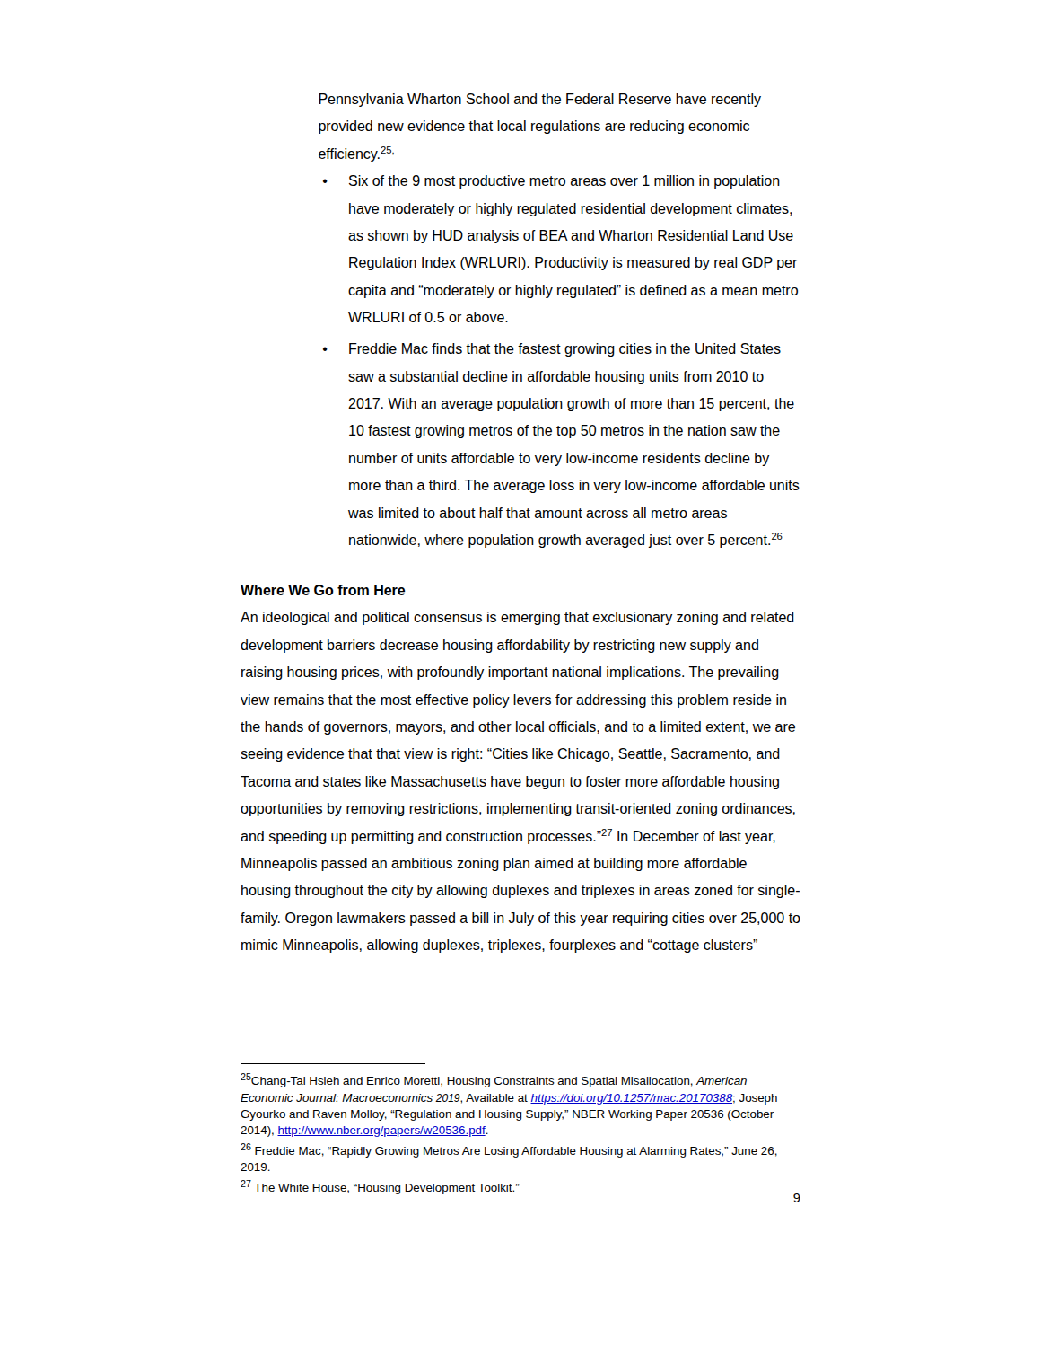Pennsylvania Wharton School and the Federal Reserve have recently provided new evidence that local regulations are reducing economic efficiency.25,
Six of the 9 most productive metro areas over 1 million in population have moderately or highly regulated residential development climates, as shown by HUD analysis of BEA and Wharton Residential Land Use Regulation Index (WRLURI). Productivity is measured by real GDP per capita and “moderately or highly regulated” is defined as a mean metro WRLURI of 0.5 or above.
Freddie Mac finds that the fastest growing cities in the United States saw a substantial decline in affordable housing units from 2010 to 2017. With an average population growth of more than 15 percent, the 10 fastest growing metros of the top 50 metros in the nation saw the number of units affordable to very low-income residents decline by more than a third. The average loss in very low-income affordable units was limited to about half that amount across all metro areas nationwide, where population growth averaged just over 5 percent.26
Where We Go from Here
An ideological and political consensus is emerging that exclusionary zoning and related development barriers decrease housing affordability by restricting new supply and raising housing prices, with profoundly important national implications. The prevailing view remains that the most effective policy levers for addressing this problem reside in the hands of governors, mayors, and other local officials, and to a limited extent, we are seeing evidence that that view is right: “Cities like Chicago, Seattle, Sacramento, and Tacoma and states like Massachusetts have begun to foster more affordable housing opportunities by removing restrictions, implementing transit-oriented zoning ordinances, and speeding up permitting and construction processes.”27 In December of last year, Minneapolis passed an ambitious zoning plan aimed at building more affordable housing throughout the city by allowing duplexes and triplexes in areas zoned for single-family. Oregon lawmakers passed a bill in July of this year requiring cities over 25,000 to mimic Minneapolis, allowing duplexes, triplexes, fourplexes and “cottage clusters”
25 Chang-Tai Hsieh and Enrico Moretti, Housing Constraints and Spatial Misallocation, American Economic Journal: Macroeconomics 2019, Available at https://doi.org/10.1257/mac.20170388; Joseph Gyourko and Raven Molloy, “Regulation and Housing Supply,” NBER Working Paper 20536 (October 2014), http://www.nber.org/papers/w20536.pdf.
26 Freddie Mac, “Rapidly Growing Metros Are Losing Affordable Housing at Alarming Rates,” June 26, 2019.
27 The White House, “Housing Development Toolkit.”
9